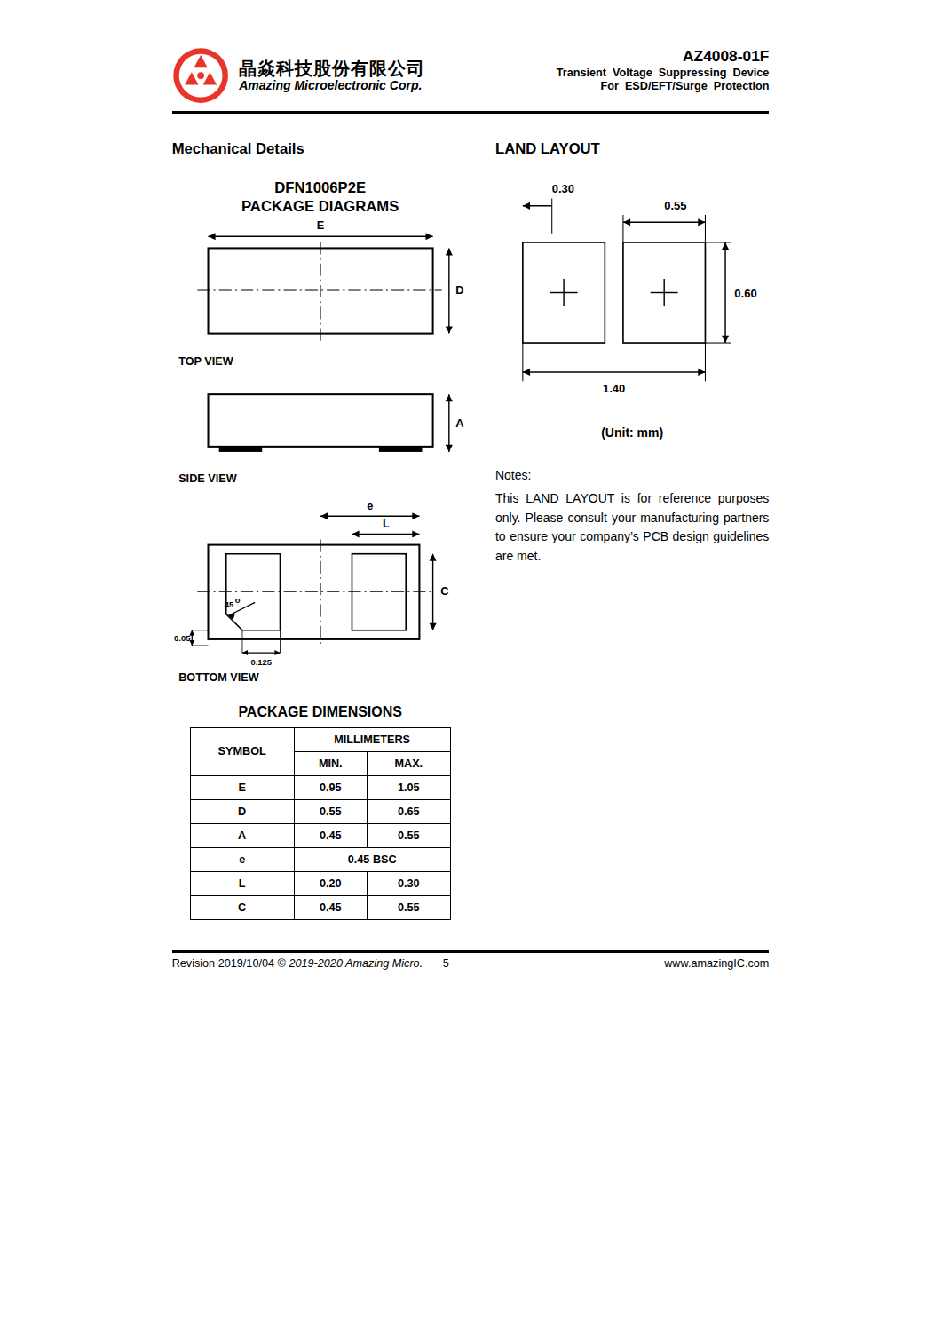晶焱科技股份有限公司
Amazing Microelectronic Corp.
AZ4008-01F
Transient Voltage Suppressing Device
For ESD/EFT/Surge Protection
Mechanical Details
DFN1006P2E
PACKAGE DIAGRAMS
E D
TOP VIEW
A
SIDE VIEW
e L 45 o C 0.05 0.125
BOTTOM VIEW
PACKAGE DIMENSIONS
| SYMBOL | MILLIMETERS |
| --- | --- |
| MIN. | MAX. |
| E | 0.95 | 1.05 |
| D | 0.55 | 0.65 |
| A | 0.45 | 0.55 |
| e | 0.45 BSC |
| L | 0.20 | 0.30 |
| C | 0.45 | 0.55 |
LAND LAYOUT
0.30 0.55 0.60 1.40
(Unit: mm)
Notes:
This LAND LAYOUT is for reference purposes only. Please consult your manufacturing partners to ensure your company’s PCB design guidelines are met.
Revision 2019/10/04 © 2019-2020 Amazing Micro. 5
www.amazingIC.com